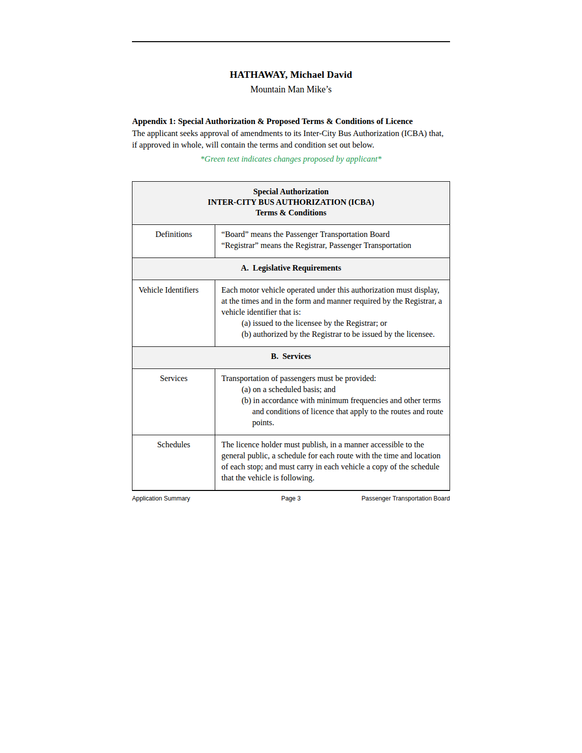HATHAWAY, Michael David
Mountain Man Mike’s
Appendix 1: Special Authorization & Proposed Terms & Conditions of Licence
The applicant seeks approval of amendments to its Inter-City Bus Authorization (ICBA) that, if approved in whole, will contain the terms and condition set out below.
*Green text indicates changes proposed by applicant*
| Special Authorization INTER-CITY BUS AUTHORIZATION (ICBA) Terms & Conditions |
| Definitions | “Board” means the Passenger Transportation Board “Registrar” means the Registrar, Passenger Transportation |
| A. Legislative Requirements |
| Vehicle Identifiers | Each motor vehicle operated under this authorization must display, at the times and in the form and manner required by the Registrar, a vehicle identifier that is: (a) issued to the licensee by the Registrar; or (b) authorized by the Registrar to be issued by the licensee. |
| B. Services |
| Services | Transportation of passengers must be provided: (a) on a scheduled basis; and (b) in accordance with minimum frequencies and other terms and conditions of licence that apply to the routes and route points. |
| Schedules | The licence holder must publish, in a manner accessible to the general public, a schedule for each route with the time and location of each stop; and must carry in each vehicle a copy of the schedule that the vehicle is following. |
Application Summary
Page 3
Passenger Transportation Board